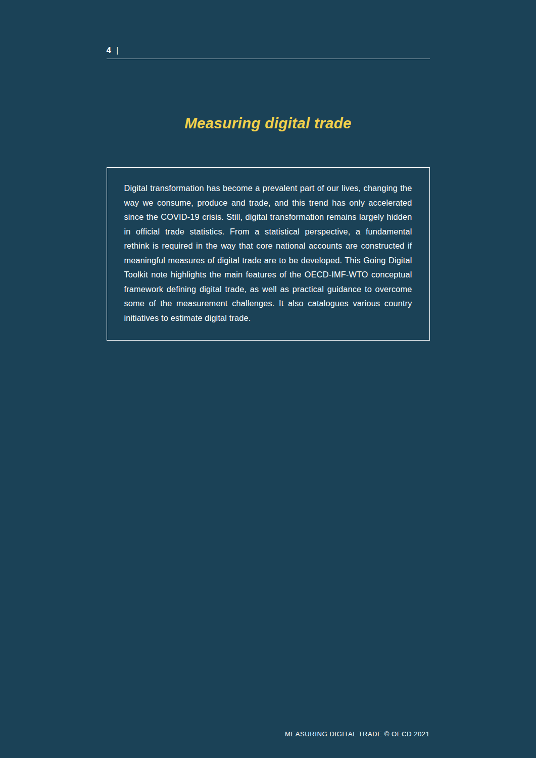4 |
Measuring digital trade
Digital transformation has become a prevalent part of our lives, changing the way we consume, produce and trade, and this trend has only accelerated since the COVID-19 crisis. Still, digital transformation remains largely hidden in official trade statistics. From a statistical perspective, a fundamental rethink is required in the way that core national accounts are constructed if meaningful measures of digital trade are to be developed. This Going Digital Toolkit note highlights the main features of the OECD-IMF-WTO conceptual framework defining digital trade, as well as practical guidance to overcome some of the measurement challenges. It also catalogues various country initiatives to estimate digital trade.
Measuring digital trade © OECD 2021